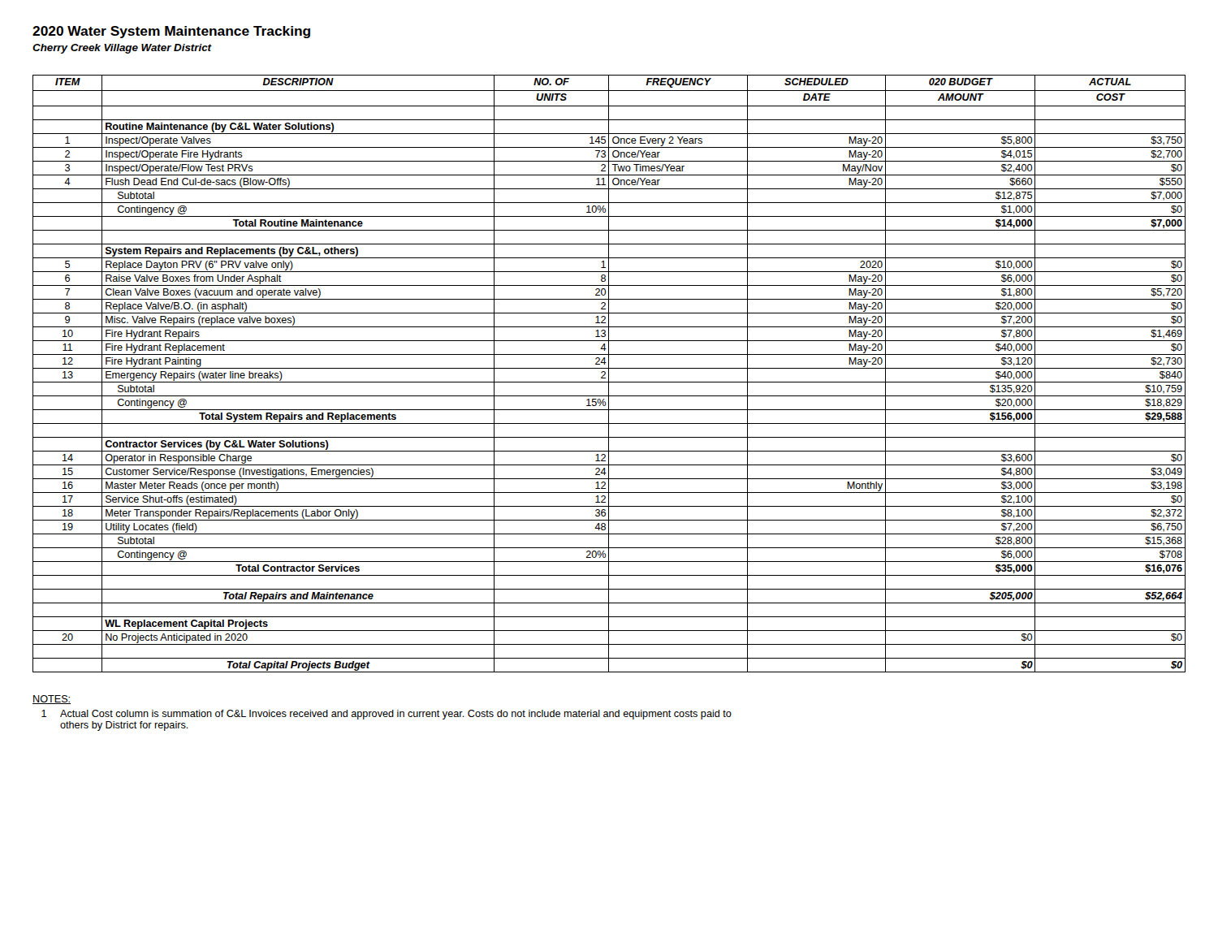2020 Water System Maintenance Tracking
Cherry Creek Village Water District
| ITEM | DESCRIPTION | NO. OF | FREQUENCY | SCHEDULED | 020 BUDGET | ACTUAL |
| --- | --- | --- | --- | --- | --- | --- |
| | | UNITS | | DATE | AMOUNT | COST |
| | Routine Maintenance (by C&L Water Solutions) | | | | | |
| 1 | Inspect/Operate Valves | 145 | Once Every 2 Years | May-20 | $5,800 | $3,750 |
| 2 | Inspect/Operate Fire Hydrants | 73 | Once/Year | May-20 | $4,015 | $2,700 |
| 3 | Inspect/Operate/Flow Test PRVs | 2 | Two Times/Year | May/Nov | $2,400 | $0 |
| 4 | Flush Dead End Cul-de-sacs (Blow-Offs) | 11 | Once/Year | May-20 | $660 | $550 |
| | Subtotal | | | | $12,875 | $7,000 |
| | Contingency @ | 10% | | | $1,000 | $0 |
| | Total Routine Maintenance | | | | $14,000 | $7,000 |
| | System Repairs and Replacements (by C&L, others) | | | | | |
| 5 | Replace Dayton PRV (6" PRV valve only) | 1 | | 2020 | $10,000 | $0 |
| 6 | Raise Valve Boxes from Under Asphalt | 8 | | May-20 | $6,000 | $0 |
| 7 | Clean Valve Boxes (vacuum and operate valve) | 20 | | May-20 | $1,800 | $5,720 |
| 8 | Replace Valve/B.O. (in asphalt) | 2 | | May-20 | $20,000 | $0 |
| 9 | Misc. Valve Repairs (replace valve boxes) | 12 | | May-20 | $7,200 | $0 |
| 10 | Fire Hydrant Repairs | 13 | | May-20 | $7,800 | $1,469 |
| 11 | Fire Hydrant Replacement | 4 | | May-20 | $40,000 | $0 |
| 12 | Fire Hydrant Painting | 24 | | May-20 | $3,120 | $2,730 |
| 13 | Emergency Repairs (water line breaks) | 2 | | | $40,000 | $840 |
| | Subtotal | | | | $135,920 | $10,759 |
| | Contingency @ | 15% | | | $20,000 | $18,829 |
| | Total System Repairs and Replacements | | | | $156,000 | $29,588 |
| | Contractor Services (by C&L Water Solutions) | | | | | |
| 14 | Operator in Responsible Charge | 12 | | | $3,600 | $0 |
| 15 | Customer Service/Response (Investigations, Emergencies) | 24 | | | $4,800 | $3,049 |
| 16 | Master Meter Reads (once per month) | 12 | | Monthly | $3,000 | $3,198 |
| 17 | Service Shut-offs (estimated) | 12 | | | $2,100 | $0 |
| 18 | Meter Transponder Repairs/Replacements (Labor Only) | 36 | | | $8,100 | $2,372 |
| 19 | Utility Locates (field) | 48 | | | $7,200 | $6,750 |
| | Subtotal | | | | $28,800 | $15,368 |
| | Contingency @ | 20% | | | $6,000 | $708 |
| | Total Contractor Services | | | | $35,000 | $16,076 |
| | Total Repairs and Maintenance | | | | $205,000 | $52,664 |
| | WL Replacement Capital Projects | | | | | |
| 20 | No Projects Anticipated in 2020 | | | | $0 | $0 |
| | Total Capital Projects Budget | | | | $0 | $0 |
NOTES:
| 1 | Actual Cost column is summation of C&L Invoices received and approved in current year. Costs do not include material and equipment costs paid to others by District for repairs. |